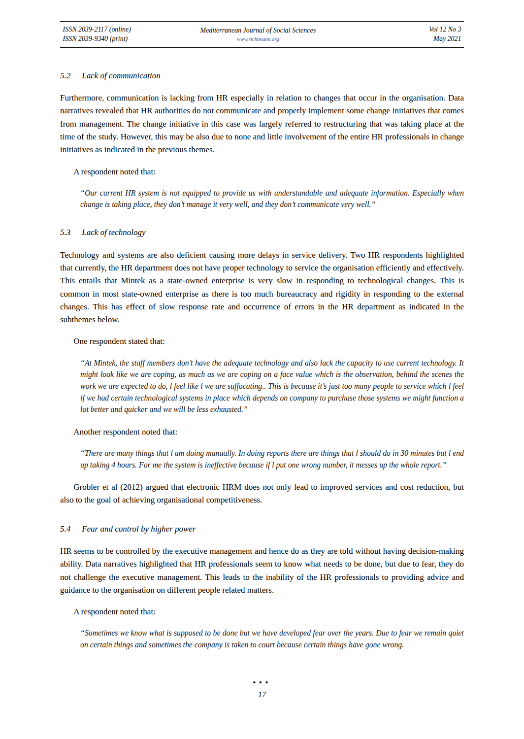| ISSN 2039-2117 (online) ISSN 2039-9340 (print) | Mediterranean Journal of Social Sciences www.richtmann.org | Vol 12 No 3 May 2021 |
5.2 Lack of communication
Furthermore, communication is lacking from HR especially in relation to changes that occur in the organisation. Data narratives revealed that HR authorities do not communicate and properly implement some change initiatives that comes from management. The change initiative in this case was largely referred to restructuring that was taking place at the time of the study. However, this may be also due to none and little involvement of the entire HR professionals in change initiatives as indicated in the previous themes.
A respondent noted that:
“Our current HR system is not equipped to provide us with understandable and adequate information. Especially when change is taking place, they don’t manage it very well, and they don’t communicate very well.”
5.3 Lack of technology
Technology and systems are also deficient causing more delays in service delivery. Two HR respondents highlighted that currently, the HR department does not have proper technology to service the organisation efficiently and effectively. This entails that Mintek as a state-owned enterprise is very slow in responding to technological changes. This is common in most state-owned enterprise as there is too much bureaucracy and rigidity in responding to the external changes. This has effect of slow response rate and occurrence of errors in the HR department as indicated in the subthemes below.
One respondent stated that:
“At Mintek, the staff members don’t have the adequate technology and also lack the capacity to use current technology. It might look like we are coping, as much as we are coping on a face value which is the observation, behind the scenes the work we are expected to do, l feel like l we are suffocating.. This is because it’s just too many people to service which l feel if we had certain technological systems in place which depends on company to purchase those systems we might function a lot better and quicker and we will be less exhausted.”
Another respondent noted that:
“There are many things that l am doing manually. In doing reports there are things that l should do in 30 minutes but l end up taking 4 hours. For me the system is ineffective because if l put one wrong number, it messes up the whole report.”
Grobler et al (2012) argued that electronic HRM does not only lead to improved services and cost reduction, but also to the goal of achieving organisational competitiveness.
5.4 Fear and control by higher power
HR seems to be controlled by the executive management and hence do as they are told without having decision-making ability. Data narratives highlighted that HR professionals seem to know what needs to be done, but due to fear, they do not challenge the executive management. This leads to the inability of the HR professionals to providing advice and guidance to the organisation on different people related matters.
A respondent noted that:
“Sometimes we know what is supposed to be done but we have developed fear over the years. Due to fear we remain quiet on certain things and sometimes the company is taken to court because certain things have gone wrong.
••• 17